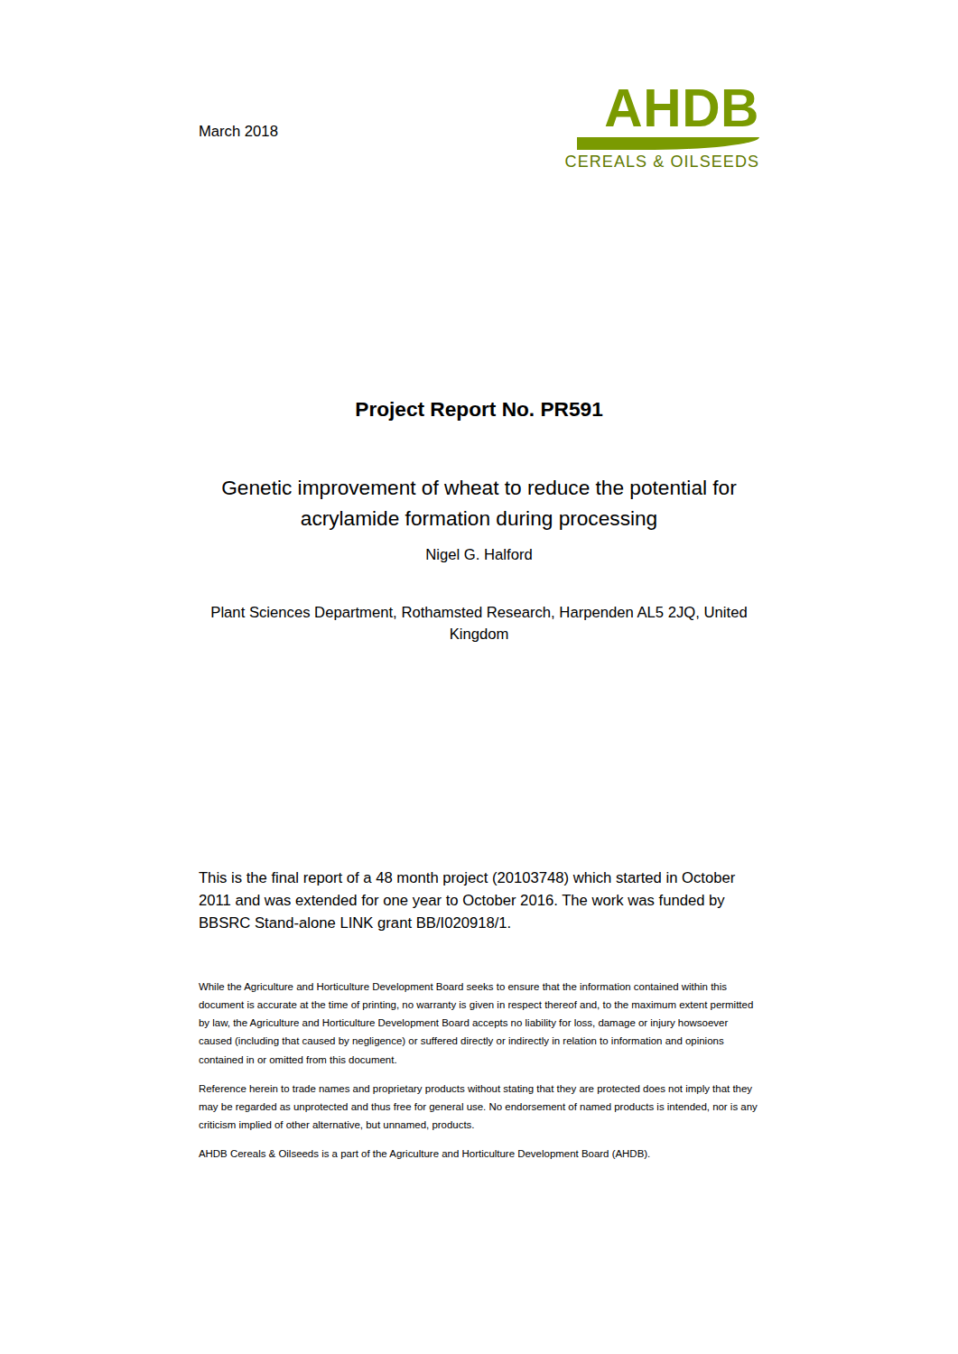March 2018
AHDB
CEREALS & OILSEEDS
Project Report No. PR591
Genetic improvement of wheat to reduce the potential for acrylamide formation during processing
Nigel G. Halford
Plant Sciences Department, Rothamsted Research, Harpenden AL5 2JQ, United Kingdom
This is the final report of a 48 month project (20103748) which started in October 2011 and was extended for one year to October 2016. The work was funded by BBSRC Stand-alone LINK grant BB/I020918/1.
While the Agriculture and Horticulture Development Board seeks to ensure that the information contained within this document is accurate at the time of printing, no warranty is given in respect thereof and, to the maximum extent permitted by law, the Agriculture and Horticulture Development Board accepts no liability for loss, damage or injury howsoever caused (including that caused by negligence) or suffered directly or indirectly in relation to information and opinions contained in or omitted from this document.
Reference herein to trade names and proprietary products without stating that they are protected does not imply that they may be regarded as unprotected and thus free for general use. No endorsement of named products is intended, nor is any criticism implied of other alternative, but unnamed, products.
AHDB Cereals & Oilseeds is a part of the Agriculture and Horticulture Development Board (AHDB).